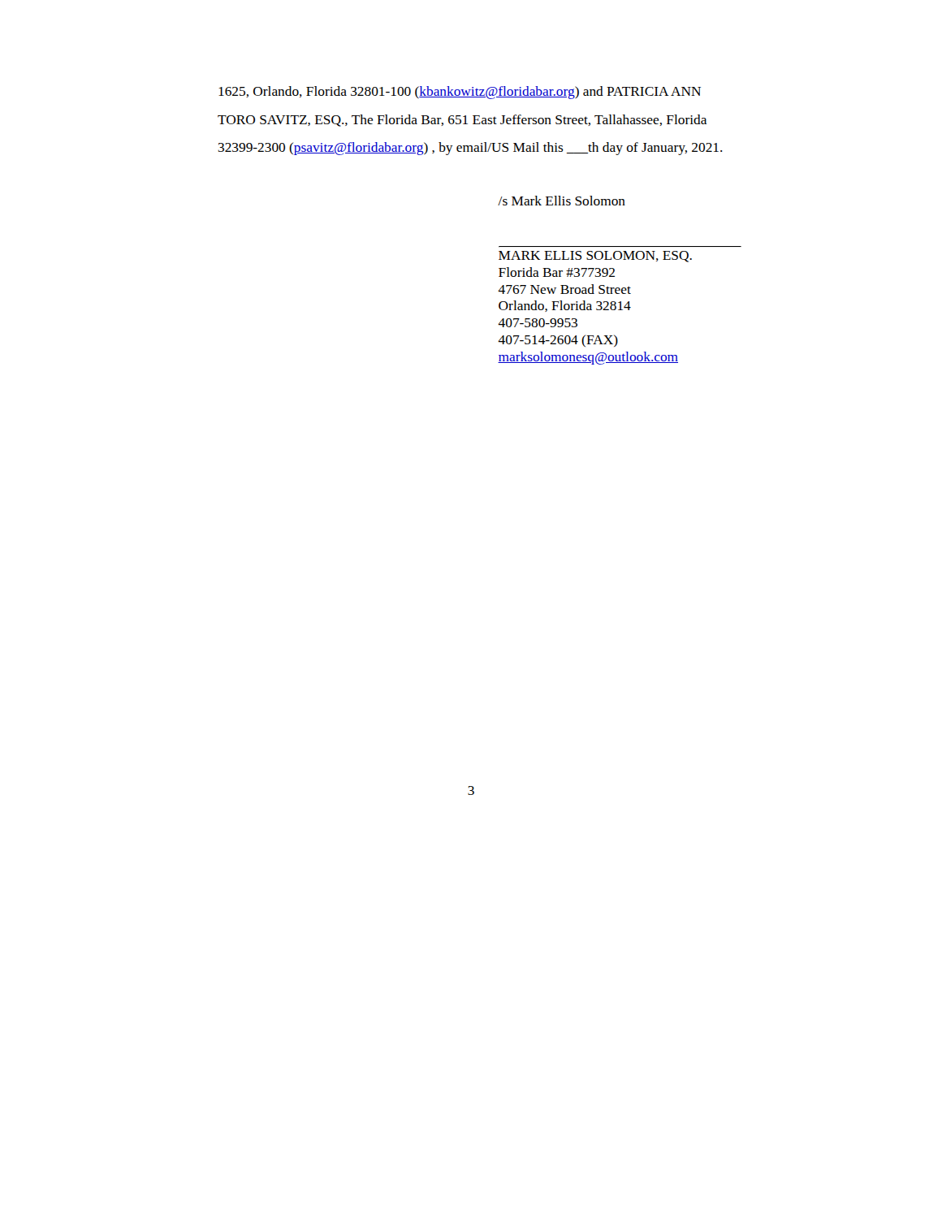1625, Orlando, Florida 32801-100 (kbankowitz@floridabar.org) and PATRICIA ANN TORO SAVITZ, ESQ., The Florida Bar, 651 East Jefferson Street, Tallahassee, Florida 32399-2300 (psavitz@floridabar.org) , by email/US Mail this ___th day of January, 2021.
/s Mark Ellis Solomon
MARK ELLIS SOLOMON, ESQ.
Florida Bar #377392
4767 New Broad Street
Orlando, Florida 32814
407-580-9953
407-514-2604 (FAX)
marksolomonesq@outlook.com
3